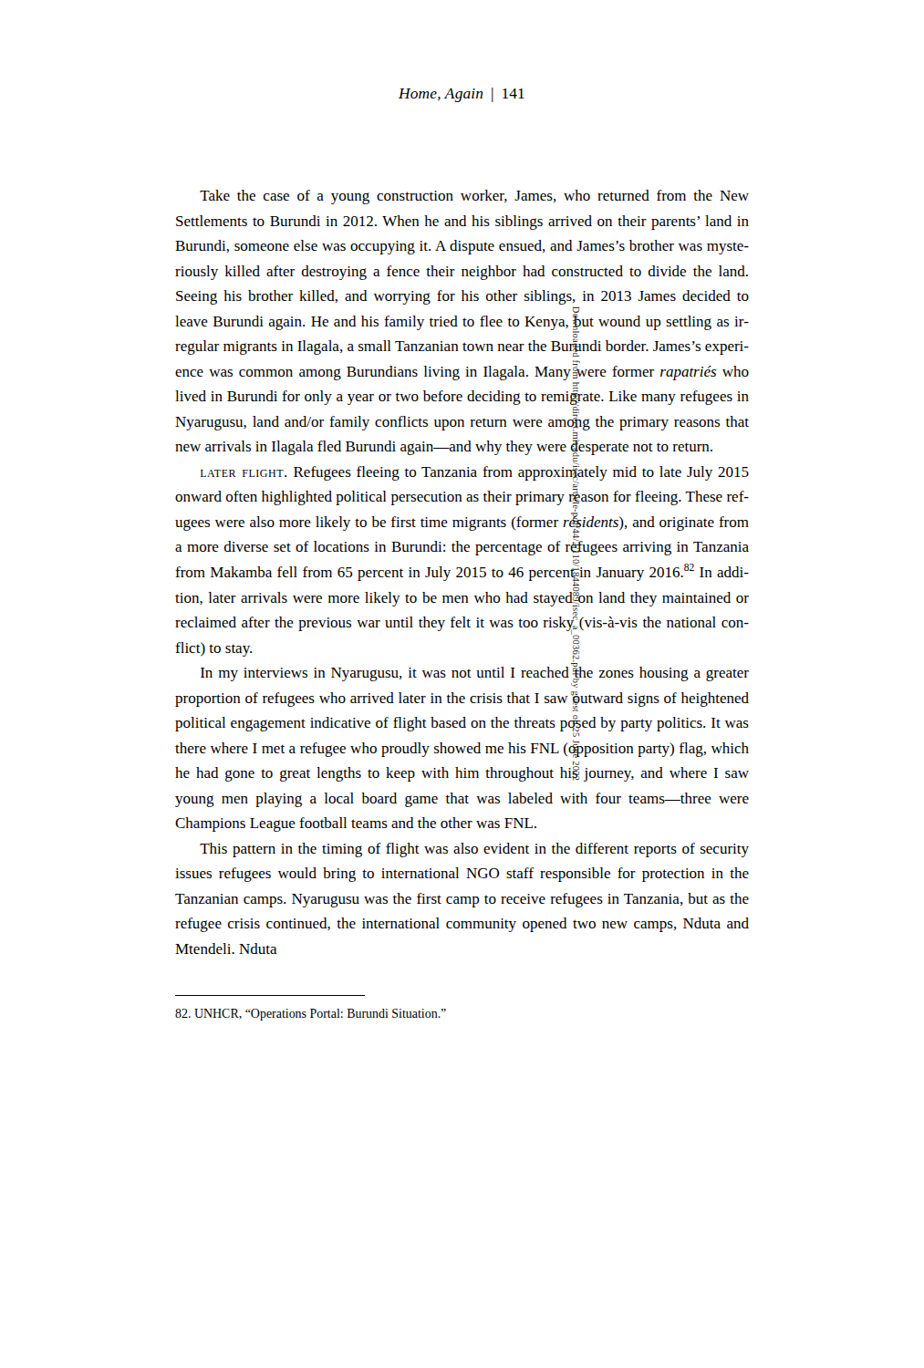Home, Again|141
Take the case of a young construction worker, James, who returned from the New Settlements to Burundi in 2012. When he and his siblings arrived on their parents’ land in Burundi, someone else was occupying it. A dispute ensued, and James’s brother was mysteriously killed after destroying a fence their neighbor had constructed to divide the land. Seeing his brother killed, and worrying for his other siblings, in 2013 James decided to leave Burundi again. He and his family tried to flee to Kenya, but wound up settling as irregular migrants in Ilagala, a small Tanzanian town near the Burundi border. James’s experience was common among Burundians living in Ilagala. Many were former rapatriés who lived in Burundi for only a year or two before deciding to remigrate. Like many refugees in Nyarugusu, land and/or family conflicts upon return were among the primary reasons that new arrivals in Ilagala fled Burundi again—and why they were desperate not to return.
later flight. Refugees fleeing to Tanzania from approximately mid to late July 2015 onward often highlighted political persecution as their primary reason for fleeing. These refugees were also more likely to be first time migrants (former résidents), and originate from a more diverse set of locations in Burundi: the percentage of refugees arriving in Tanzania from Makamba fell from 65 percent in July 2015 to 46 percent in January 2016.82 In addition, later arrivals were more likely to be men who had stayed on land they maintained or reclaimed after the previous war until they felt it was too risky (vis-à-vis the national conflict) to stay.
In my interviews in Nyarugusu, it was not until I reached the zones housing a greater proportion of refugees who arrived later in the crisis that I saw outward signs of heightened political engagement indicative of flight based on the threats posed by party politics. It was there where I met a refugee who proudly showed me his FNL (opposition party) flag, which he had gone to great lengths to keep with him throughout his journey, and where I saw young men playing a local board game that was labeled with four teams—three were Champions League football teams and the other was FNL.
This pattern in the timing of flight was also evident in the different reports of security issues refugees would bring to international NGO staff responsible for protection in the Tanzanian camps. Nyarugusu was the first camp to receive refugees in Tanzania, but as the refugee crisis continued, the international community opened two new camps, Nduta and Mtendeli. Nduta
82. UNHCR, “Operations Portal: Burundi Situation.”
Downloaded from http://direct.mit.edu/isec/article-pdf/44/2/110/1844089/isec_a_00362.pdf by guest on 25 June 2022